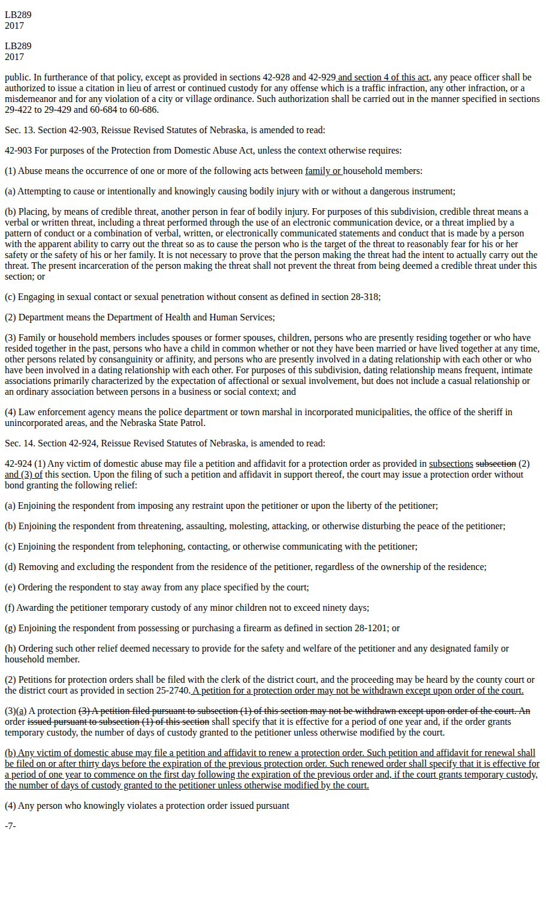LB289
2017
LB289
2017
public. In furtherance of that policy, except as provided in sections 42-928 and 42-929 and section 4 of this act, any peace officer shall be authorized to issue a citation in lieu of arrest or continued custody for any offense which is a traffic infraction, any other infraction, or a misdemeanor and for any violation of a city or village ordinance. Such authorization shall be carried out in the manner specified in sections 29-422 to 29-429 and 60-684 to 60-686.
Sec. 13. Section 42-903, Reissue Revised Statutes of Nebraska, is amended to read:
42-903 For purposes of the Protection from Domestic Abuse Act, unless the context otherwise requires:
(1) Abuse means the occurrence of one or more of the following acts between family or household members:
(a) Attempting to cause or intentionally and knowingly causing bodily injury with or without a dangerous instrument;
(b) Placing, by means of credible threat, another person in fear of bodily injury. For purposes of this subdivision, credible threat means a verbal or written threat, including a threat performed through the use of an electronic communication device, or a threat implied by a pattern of conduct or a combination of verbal, written, or electronically communicated statements and conduct that is made by a person with the apparent ability to carry out the threat so as to cause the person who is the target of the threat to reasonably fear for his or her safety or the safety of his or her family. It is not necessary to prove that the person making the threat had the intent to actually carry out the threat. The present incarceration of the person making the threat shall not prevent the threat from being deemed a credible threat under this section; or
(c) Engaging in sexual contact or sexual penetration without consent as defined in section 28-318;
(2) Department means the Department of Health and Human Services;
(3) Family or household members includes spouses or former spouses, children, persons who are presently residing together or who have resided together in the past, persons who have a child in common whether or not they have been married or have lived together at any time, other persons related by consanguinity or affinity, and persons who are presently involved in a dating relationship with each other or who have been involved in a dating relationship with each other. For purposes of this subdivision, dating relationship means frequent, intimate associations primarily characterized by the expectation of affectional or sexual involvement, but does not include a casual relationship or an ordinary association between persons in a business or social context; and
(4) Law enforcement agency means the police department or town marshal in incorporated municipalities, the office of the sheriff in unincorporated areas, and the Nebraska State Patrol.
Sec. 14. Section 42-924, Reissue Revised Statutes of Nebraska, is amended to read:
42-924 (1) Any victim of domestic abuse may file a petition and affidavit for a protection order as provided in subsections subsection (2) and (3) of this section. Upon the filing of such a petition and affidavit in support thereof, the court may issue a protection order without bond granting the following relief:
(a) Enjoining the respondent from imposing any restraint upon the petitioner or upon the liberty of the petitioner;
(b) Enjoining the respondent from threatening, assaulting, molesting, attacking, or otherwise disturbing the peace of the petitioner;
(c) Enjoining the respondent from telephoning, contacting, or otherwise communicating with the petitioner;
(d) Removing and excluding the respondent from the residence of the petitioner, regardless of the ownership of the residence;
(e) Ordering the respondent to stay away from any place specified by the court;
(f) Awarding the petitioner temporary custody of any minor children not to exceed ninety days;
(g) Enjoining the respondent from possessing or purchasing a firearm as defined in section 28-1201; or
(h) Ordering such other relief deemed necessary to provide for the safety and welfare of the petitioner and any designated family or household member.
(2) Petitions for protection orders shall be filed with the clerk of the district court, and the proceeding may be heard by the county court or the district court as provided in section 25-2740. A petition for a protection order may not be withdrawn except upon order of the court.
(3)(a) A protection (3) A petition filed pursuant to subsection (1) of this section may not be withdrawn except upon order of the court. An order issued pursuant to subsection (1) of this section shall specify that it is effective for a period of one year and, if the order grants temporary custody, the number of days of custody granted to the petitioner unless otherwise modified by the court.
(b) Any victim of domestic abuse may file a petition and affidavit to renew a protection order. Such petition and affidavit for renewal shall be filed on or after thirty days before the expiration of the previous protection order. Such renewed order shall specify that it is effective for a period of one year to commence on the first day following the expiration of the previous order and, if the court grants temporary custody, the number of days of custody granted to the petitioner unless otherwise modified by the court.
(4) Any person who knowingly violates a protection order issued pursuant
-7-